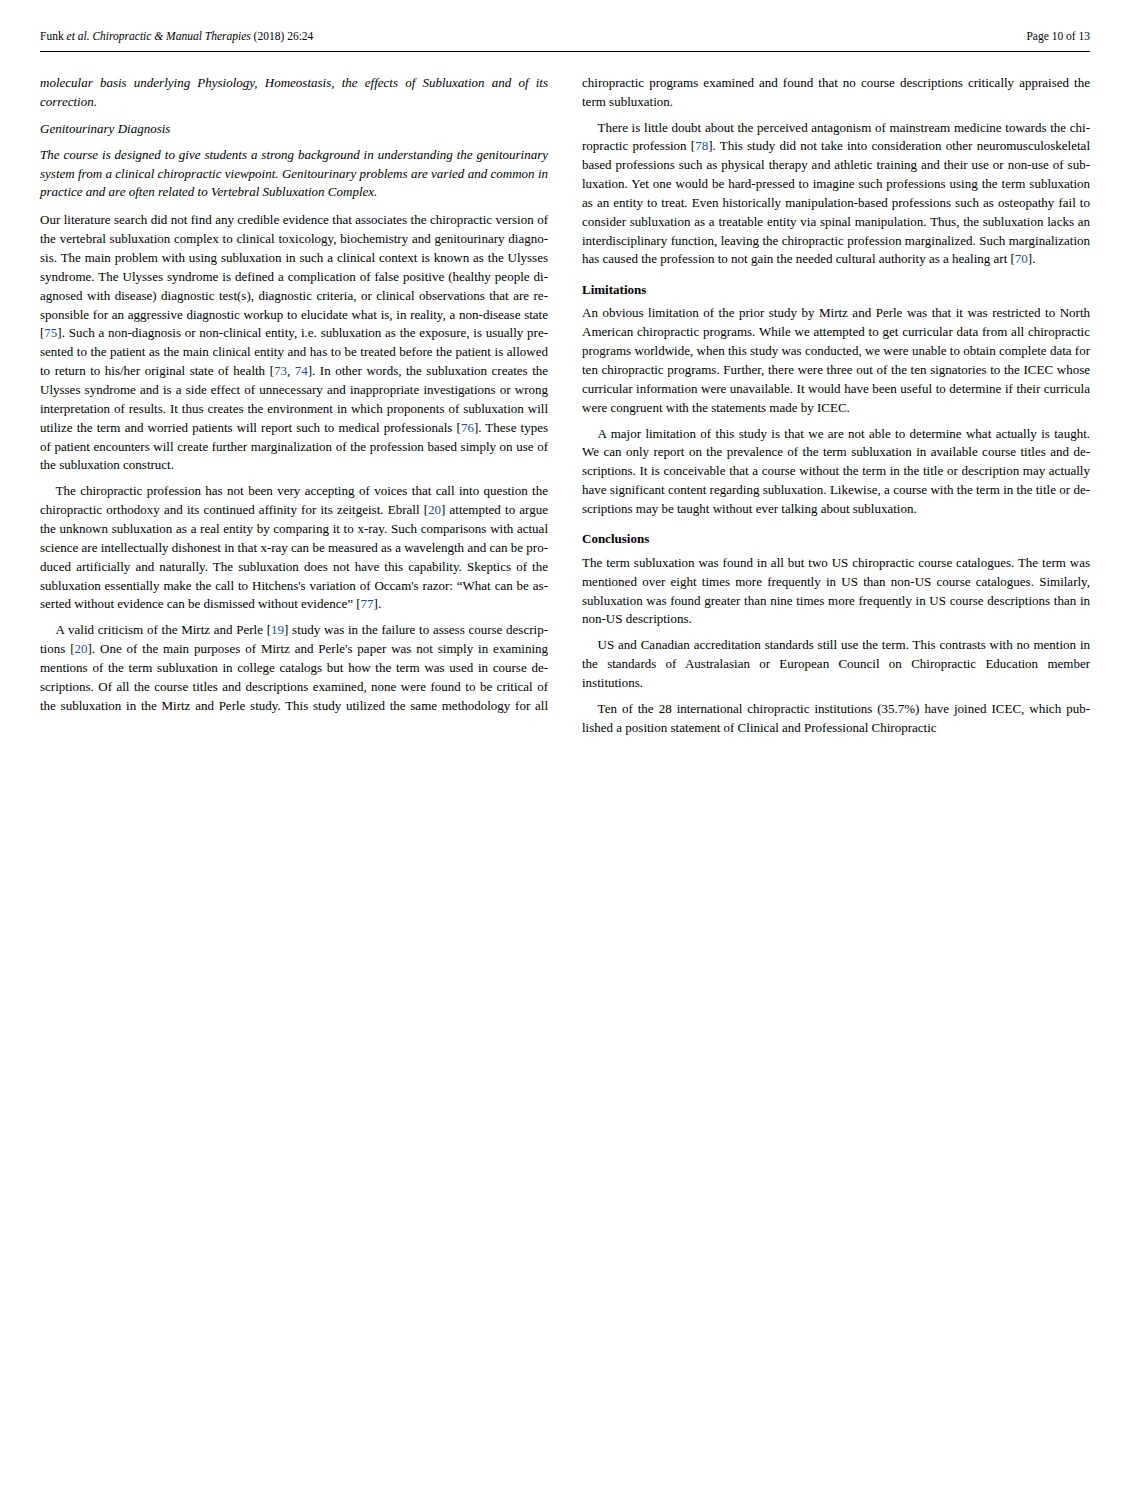Funk et al. Chiropractic & Manual Therapies (2018) 26:24
Page 10 of 13
molecular basis underlying Physiology, Homeostasis, the effects of Subluxation and of its correction.
Genitourinary Diagnosis
The course is designed to give students a strong background in understanding the genitourinary system from a clinical chiropractic viewpoint. Genitourinary problems are varied and common in practice and are often related to Vertebral Subluxation Complex.
Our literature search did not find any credible evidence that associates the chiropractic version of the vertebral subluxation complex to clinical toxicology, biochemistry and genitourinary diagnosis. The main problem with using subluxation in such a clinical context is known as the Ulysses syndrome. The Ulysses syndrome is defined a complication of false positive (healthy people diagnosed with disease) diagnostic test(s), diagnostic criteria, or clinical observations that are responsible for an aggressive diagnostic workup to elucidate what is, in reality, a non-disease state [75]. Such a non-diagnosis or non-clinical entity, i.e. subluxation as the exposure, is usually presented to the patient as the main clinical entity and has to be treated before the patient is allowed to return to his/her original state of health [73, 74]. In other words, the subluxation creates the Ulysses syndrome and is a side effect of unnecessary and inappropriate investigations or wrong interpretation of results. It thus creates the environment in which proponents of subluxation will utilize the term and worried patients will report such to medical professionals [76]. These types of patient encounters will create further marginalization of the profession based simply on use of the subluxation construct.
The chiropractic profession has not been very accepting of voices that call into question the chiropractic orthodoxy and its continued affinity for its zeitgeist. Ebrall [20] attempted to argue the unknown subluxation as a real entity by comparing it to x-ray. Such comparisons with actual science are intellectually dishonest in that x-ray can be measured as a wavelength and can be produced artificially and naturally. The subluxation does not have this capability. Skeptics of the subluxation essentially make the call to Hitchens's variation of Occam's razor: “What can be asserted without evidence can be dismissed without evidence” [77].
A valid criticism of the Mirtz and Perle [19] study was in the failure to assess course descriptions [20]. One of the main purposes of Mirtz and Perle's paper was not simply in examining mentions of the term subluxation in college catalogs but how the term was used in course descriptions. Of all the course titles and descriptions examined, none were found to be critical of the subluxation in the Mirtz and Perle study. This study utilized the same methodology for all chiropractic programs examined and found that no course descriptions critically appraised the term subluxation.
There is little doubt about the perceived antagonism of mainstream medicine towards the chiropractic profession [78]. This study did not take into consideration other neuromusculoskeletal based professions such as physical therapy and athletic training and their use or non-use of subluxation. Yet one would be hard-pressed to imagine such professions using the term subluxation as an entity to treat. Even historically manipulation-based professions such as osteopathy fail to consider subluxation as a treatable entity via spinal manipulation. Thus, the subluxation lacks an interdisciplinary function, leaving the chiropractic profession marginalized. Such marginalization has caused the profession to not gain the needed cultural authority as a healing art [70].
Limitations
An obvious limitation of the prior study by Mirtz and Perle was that it was restricted to North American chiropractic programs. While we attempted to get curricular data from all chiropractic programs worldwide, when this study was conducted, we were unable to obtain complete data for ten chiropractic programs. Further, there were three out of the ten signatories to the ICEC whose curricular information were unavailable. It would have been useful to determine if their curricula were congruent with the statements made by ICEC.
A major limitation of this study is that we are not able to determine what actually is taught. We can only report on the prevalence of the term subluxation in available course titles and descriptions. It is conceivable that a course without the term in the title or description may actually have significant content regarding subluxation. Likewise, a course with the term in the title or descriptions may be taught without ever talking about subluxation.
Conclusions
The term subluxation was found in all but two US chiropractic course catalogues. The term was mentioned over eight times more frequently in US than non-US course catalogues. Similarly, subluxation was found greater than nine times more frequently in US course descriptions than in non-US descriptions.
US and Canadian accreditation standards still use the term. This contrasts with no mention in the standards of Australasian or European Council on Chiropractic Education member institutions.
Ten of the 28 international chiropractic institutions (35.7%) have joined ICEC, which published a position statement of Clinical and Professional Chiropractic